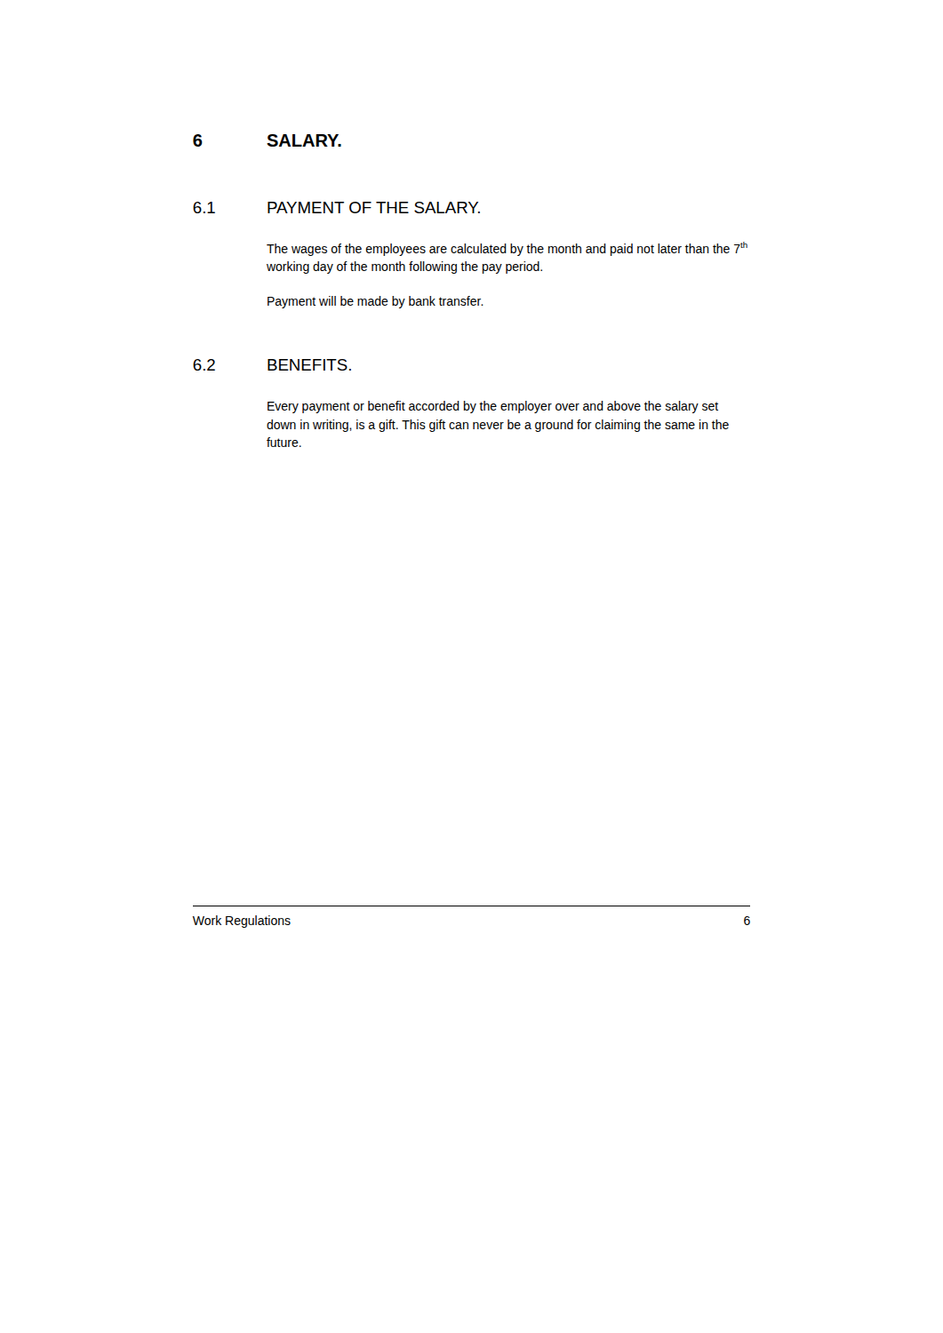6 SALARY.
6.1 PAYMENT OF THE SALARY.
The wages of the employees are calculated by the month and paid not later than the 7th working day of the month following the pay period.
Payment will be made by bank transfer.
6.2 BENEFITS.
Every payment or benefit accorded by the employer over and above the salary set down in writing, is a gift. This gift can never be a ground for claiming the same in the future.
Work Regulations 6